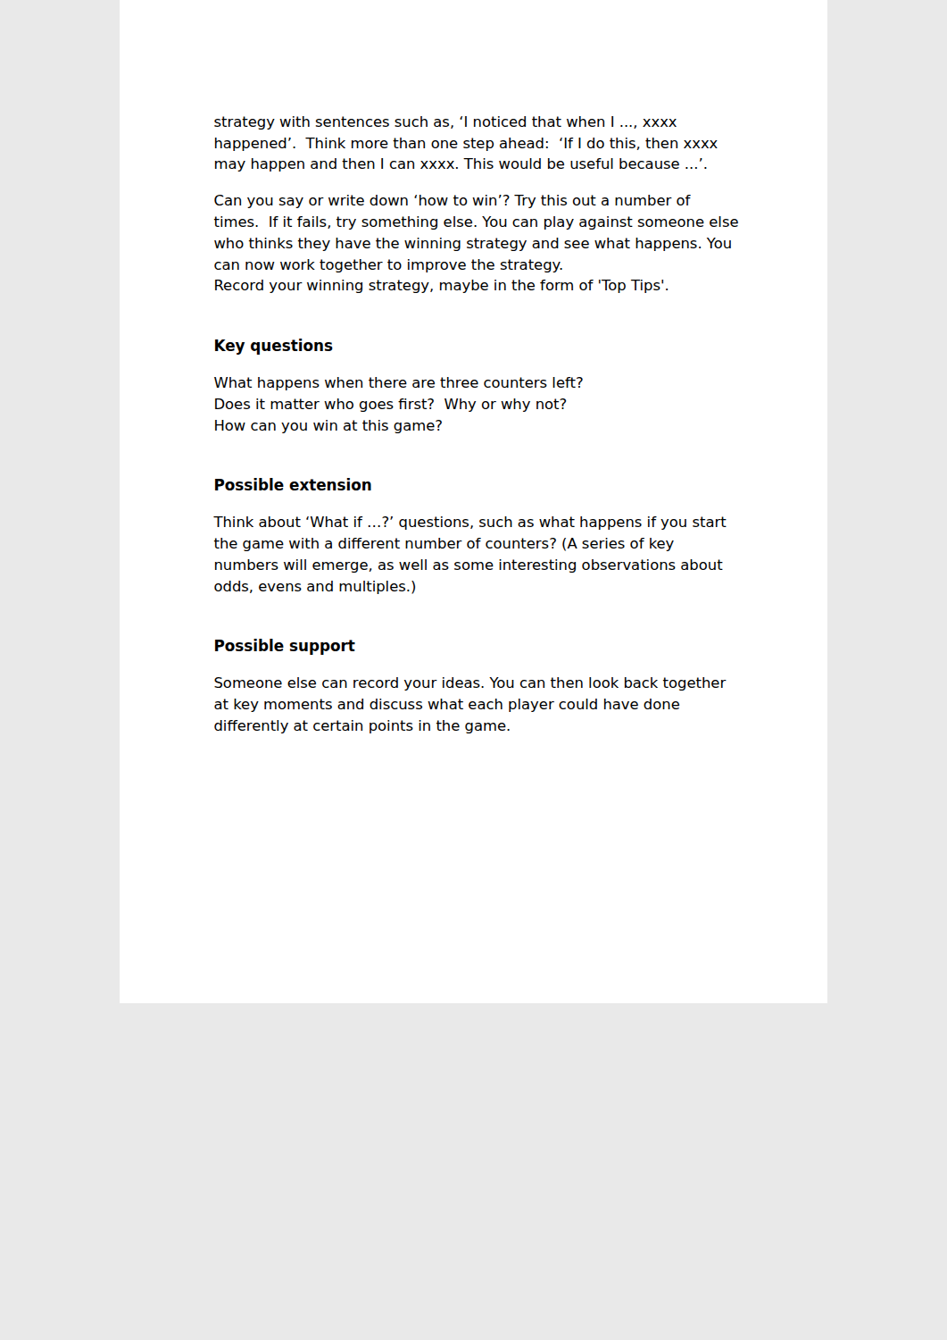strategy with sentences such as, ‘I noticed that when I ..., xxxx happened’. Think more than one step ahead: ‘If I do this, then xxxx may happen and then I can xxxx. This would be useful because ...’.
Can you say or write down ‘how to win’? Try this out a number of times. If it fails, try something else. You can play against someone else who thinks they have the winning strategy and see what happens. You can now work together to improve the strategy.
Record your winning strategy, maybe in the form of 'Top Tips'.
Key questions
What happens when there are three counters left?
Does it matter who goes first? Why or why not?
How can you win at this game?
Possible extension
Think about ‘What if …?’ questions, such as what happens if you start the game with a different number of counters? (A series of key numbers will emerge, as well as some interesting observations about odds, evens and multiples.)
Possible support
Someone else can record your ideas. You can then look back together at key moments and discuss what each player could have done differently at certain points in the game.